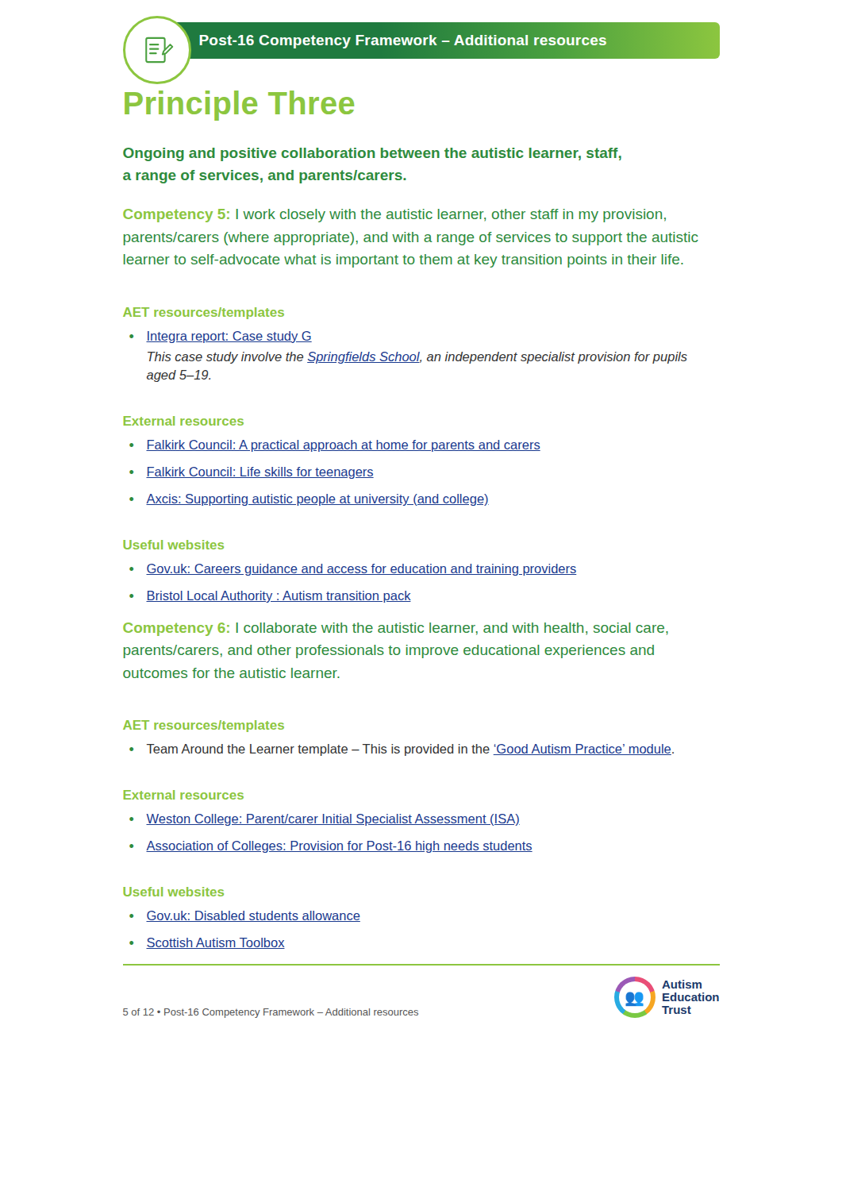Post-16 Competency Framework – Additional resources
Principle Three
Ongoing and positive collaboration between the autistic learner, staff,
a range of services, and parents/carers.
Competency 5: I work closely with the autistic learner, other staff in my provision, parents/carers (where appropriate), and with a range of services to support the autistic learner to self-advocate what is important to them at key transition points in their life.
AET resources/templates
Integra report: Case study G This case study involve the Springfields School, an independent specialist provision for pupils aged 5–19.
External resources
Falkirk Council: A practical approach at home for parents and carers
Falkirk Council: Life skills for teenagers
Axcis: Supporting autistic people at university (and college)
Useful websites
Gov.uk: Careers guidance and access for education and training providers
Bristol Local Authority : Autism transition pack
Competency 6: I collaborate with the autistic learner, and with health, social care, parents/carers, and other professionals to improve educational experiences and outcomes for the autistic learner.
AET resources/templates
Team Around the Learner template – This is provided in the ‘Good Autism Practice’ module.
External resources
Weston College: Parent/carer Initial Specialist Assessment (ISA)
Association of Colleges: Provision for Post-16 high needs students
Useful websites
Gov.uk: Disabled students allowance
Scottish Autism Toolbox
5 of 12 • Post-16 Competency Framework – Additional resources
👥
Autism Education Trust